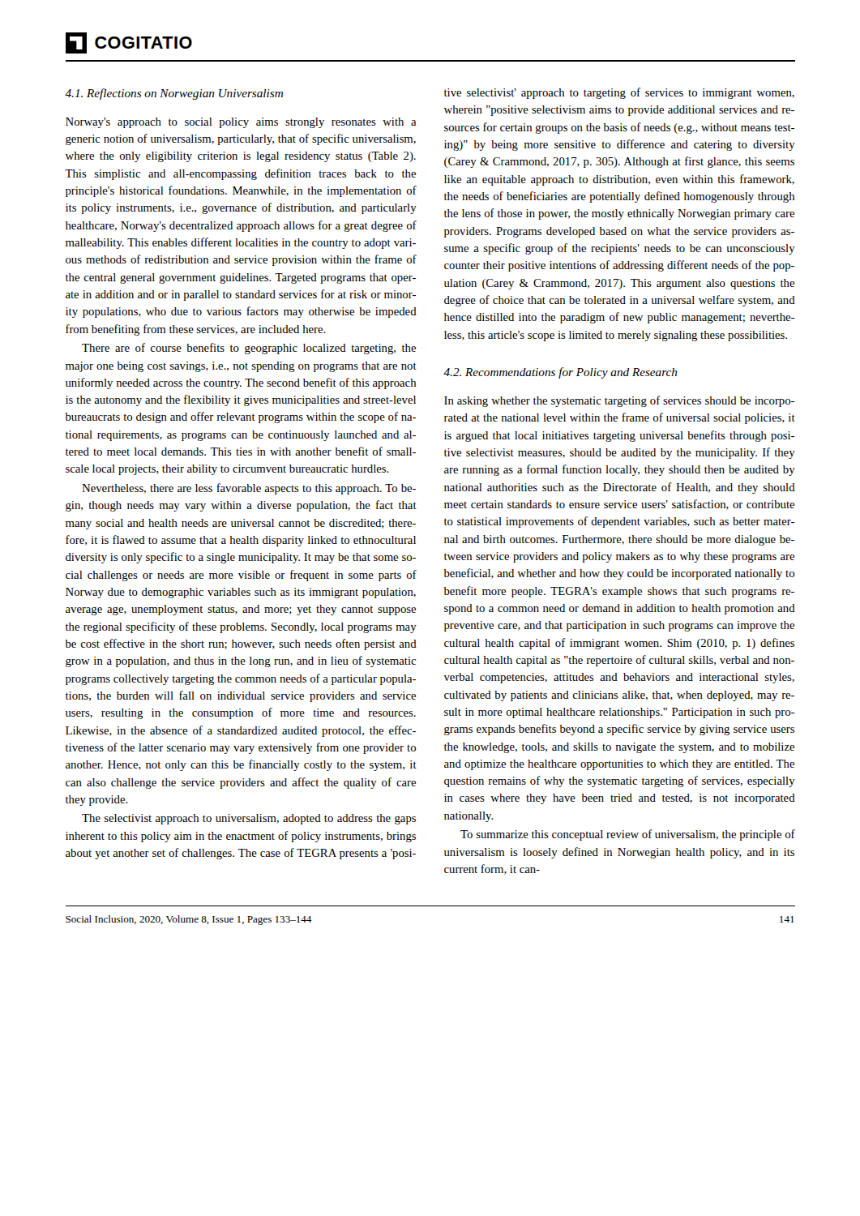COGITATIO
4.1. Reflections on Norwegian Universalism
Norway's approach to social policy aims strongly resonates with a generic notion of universalism, particularly, that of specific universalism, where the only eligibility criterion is legal residency status (Table 2). This simplistic and all-encompassing definition traces back to the principle's historical foundations. Meanwhile, in the implementation of its policy instruments, i.e., governance of distribution, and particularly healthcare, Norway's decentralized approach allows for a great degree of malleability. This enables different localities in the country to adopt various methods of redistribution and service provision within the frame of the central general government guidelines. Targeted programs that operate in addition and or in parallel to standard services for at risk or minority populations, who due to various factors may otherwise be impeded from benefiting from these services, are included here.
There are of course benefits to geographic localized targeting, the major one being cost savings, i.e., not spending on programs that are not uniformly needed across the country. The second benefit of this approach is the autonomy and the flexibility it gives municipalities and street-level bureaucrats to design and offer relevant programs within the scope of national requirements, as programs can be continuously launched and altered to meet local demands. This ties in with another benefit of small-scale local projects, their ability to circumvent bureaucratic hurdles.
Nevertheless, there are less favorable aspects to this approach. To begin, though needs may vary within a diverse population, the fact that many social and health needs are universal cannot be discredited; therefore, it is flawed to assume that a health disparity linked to ethnocultural diversity is only specific to a single municipality. It may be that some social challenges or needs are more visible or frequent in some parts of Norway due to demographic variables such as its immigrant population, average age, unemployment status, and more; yet they cannot suppose the regional specificity of these problems. Secondly, local programs may be cost effective in the short run; however, such needs often persist and grow in a population, and thus in the long run, and in lieu of systematic programs collectively targeting the common needs of a particular populations, the burden will fall on individual service providers and service users, resulting in the consumption of more time and resources. Likewise, in the absence of a standardized audited protocol, the effectiveness of the latter scenario may vary extensively from one provider to another. Hence, not only can this be financially costly to the system, it can also challenge the service providers and affect the quality of care they provide.
The selectivist approach to universalism, adopted to address the gaps inherent to this policy aim in the enactment of policy instruments, brings about yet another set of challenges. The case of TEGRA presents a 'positive selectivist' approach to targeting of services to immigrant women, wherein "positive selectivism aims to provide additional services and resources for certain groups on the basis of needs (e.g., without means testing)" by being more sensitive to difference and catering to diversity (Carey & Crammond, 2017, p. 305). Although at first glance, this seems like an equitable approach to distribution, even within this framework, the needs of beneficiaries are potentially defined homogenously through the lens of those in power, the mostly ethnically Norwegian primary care providers. Programs developed based on what the service providers assume a specific group of the recipients' needs to be can unconsciously counter their positive intentions of addressing different needs of the population (Carey & Crammond, 2017). This argument also questions the degree of choice that can be tolerated in a universal welfare system, and hence distilled into the paradigm of new public management; nevertheless, this article's scope is limited to merely signaling these possibilities.
4.2. Recommendations for Policy and Research
In asking whether the systematic targeting of services should be incorporated at the national level within the frame of universal social policies, it is argued that local initiatives targeting universal benefits through positive selectivist measures, should be audited by the municipality. If they are running as a formal function locally, they should then be audited by national authorities such as the Directorate of Health, and they should meet certain standards to ensure service users' satisfaction, or contribute to statistical improvements of dependent variables, such as better maternal and birth outcomes. Furthermore, there should be more dialogue between service providers and policy makers as to why these programs are beneficial, and whether and how they could be incorporated nationally to benefit more people. TEGRA's example shows that such programs respond to a common need or demand in addition to health promotion and preventive care, and that participation in such programs can improve the cultural health capital of immigrant women. Shim (2010, p. 1) defines cultural health capital as "the repertoire of cultural skills, verbal and non-verbal competencies, attitudes and behaviors and interactional styles, cultivated by patients and clinicians alike, that, when deployed, may result in more optimal healthcare relationships." Participation in such programs expands benefits beyond a specific service by giving service users the knowledge, tools, and skills to navigate the system, and to mobilize and optimize the healthcare opportunities to which they are entitled. The question remains of why the systematic targeting of services, especially in cases where they have been tried and tested, is not incorporated nationally.
To summarize this conceptual review of universalism, the principle of universalism is loosely defined in Norwegian health policy, and in its current form, it can-
Social Inclusion, 2020, Volume 8, Issue 1, Pages 133–144 141